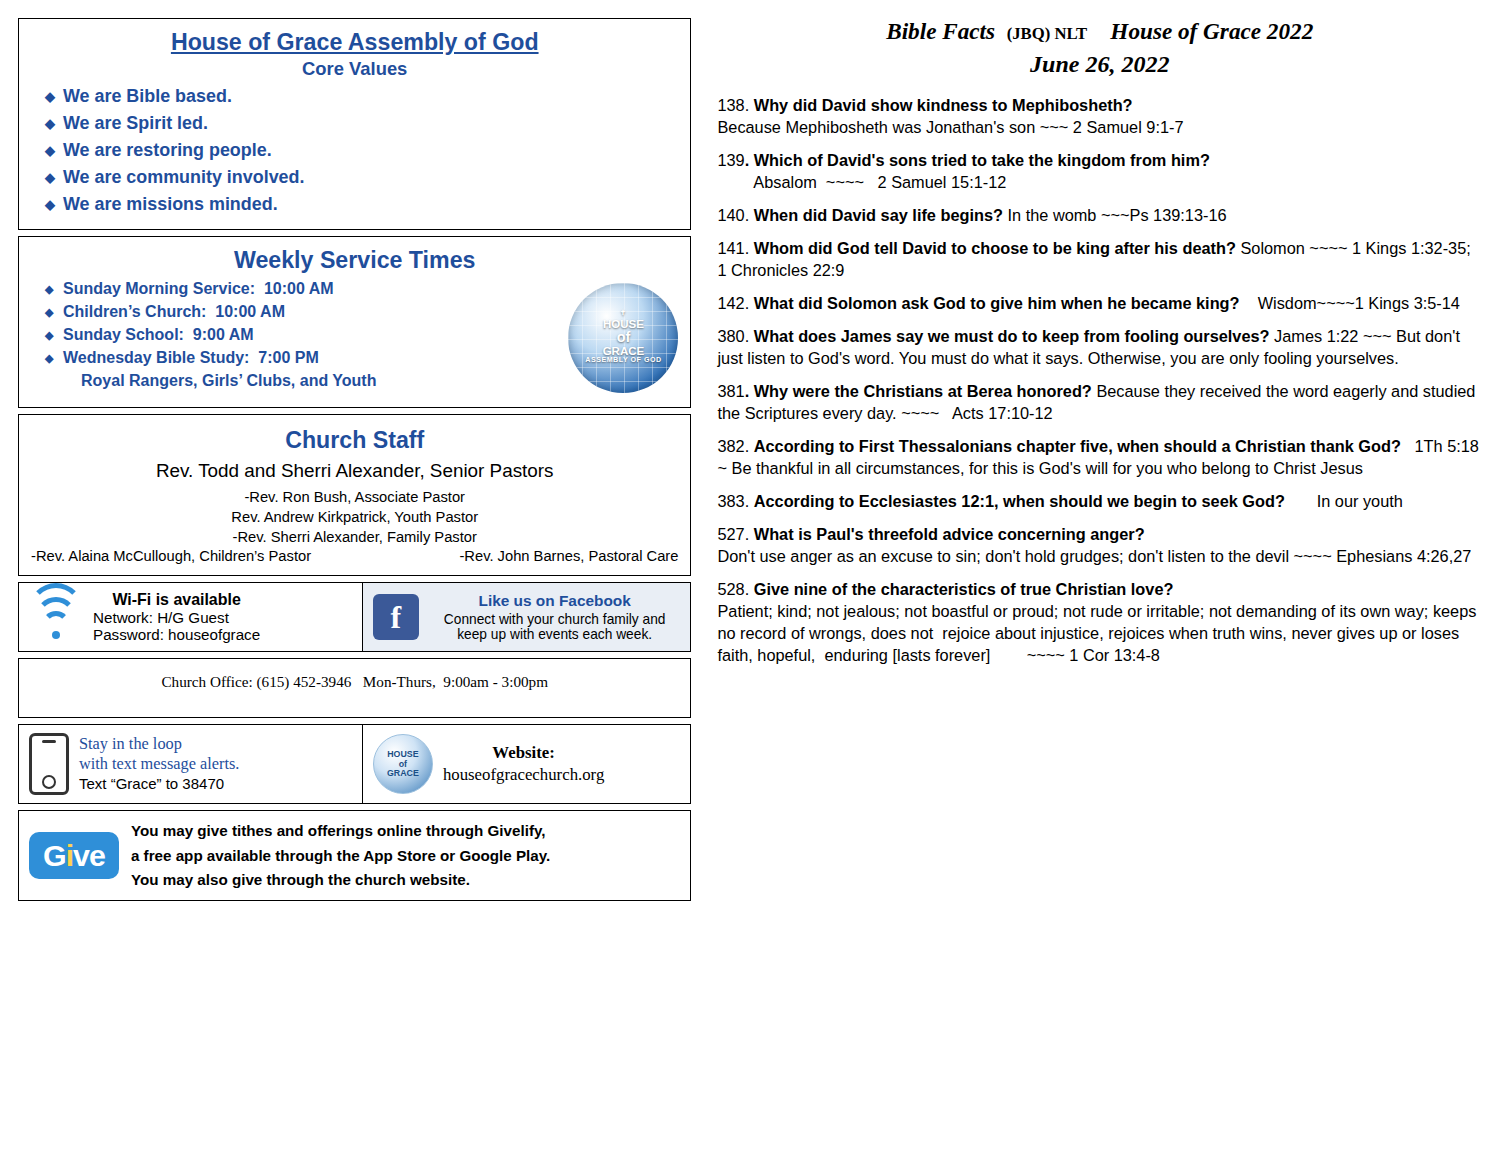House of Grace Assembly of God
Core Values
We are Bible based.
We are Spirit led.
We are restoring people.
We are community involved.
We are missions minded.
Weekly Service Times
Sunday Morning Service: 10:00 AM
Children’s Church: 10:00 AM
Sunday School: 9:00 AM
Wednesday Bible Study: 7:00 PM
Royal Rangers, Girls’ Clubs, and Youth
✝ HOUSE of GRACE ASSEMBLY OF GOD
Church Staff
Rev. Todd and Sherri Alexander, Senior Pastors
-Rev. Ron Bush, Associate Pastor
Rev. Andrew Kirkpatrick, Youth Pastor
-Rev. Sherri Alexander, Family Pastor
-Rev. Alaina McCullough, Children’s Pastor -Rev. John Barnes, Pastoral Care
Wi-Fi is available Network: H/G Guest
Password: houseofgrace
f
Like us on Facebook Connect with your church family and keep up with events each week.
Church Office: (615) 452-3946 Mon-Thurs, 9:00am - 3:00pm
Stay in the loop
with text message alerts.
Text “Grace” to 38470
HOUSE
of
GRACE
Website:
houseofgracechurch.org
Give
You may give tithes and offerings online through Givelify, a free app available through the App Store or Google Play. You may also give through the church website.
Bible Facts (JBQ) NLT House of Grace 2022
June 26, 2022
138. Why did David show kindness to Mephibosheth?
Because Mephibosheth was Jonathan's son ~~~ 2 Samuel 9:1-7
139. Which of David's sons tried to take the kingdom from him?
Absalom ~~~~ 2 Samuel 15:1-12
140. When did David say life begins? In the womb ~~~Ps 139:13-16
141. Whom did God tell David to choose to be king after his death? Solomon ~~~~ 1 Kings 1:32-35; 1 Chronicles 22:9
142. What did Solomon ask God to give him when he became king? Wisdom~~~~1 Kings 3:5-14
380. What does James say we must do to keep from fooling ourselves? James 1:22 ~~~ But don't just listen to God's word. You must do what it says. Otherwise, you are only fooling yourselves.
381. Why were the Christians at Berea honored? Because they received the word eagerly and studied the Scriptures every day. ~~~~ Acts 17:10-12
382. According to First Thessalonians chapter five, when should a Christian thank God? 1Th 5:18 ~ Be thankful in all circumstances, for this is God's will for you who belong to Christ Jesus
383. According to Ecclesiastes 12:1, when should we begin to seek God? In our youth
527. What is Paul's threefold advice concerning anger?
Don't use anger as an excuse to sin; don't hold grudges; don't listen to the devil ~~~~ Ephesians 4:26,27
528. Give nine of the characteristics of true Christian love?
Patient; kind; not jealous; not boastful or proud; not rude or irritable; not demanding of its own way; keeps no record of wrongs, does not rejoice about injustice, rejoices when truth wins, never gives up or loses faith, hopeful, enduring [lasts forever] ~~~~ 1 Cor 13:4-8